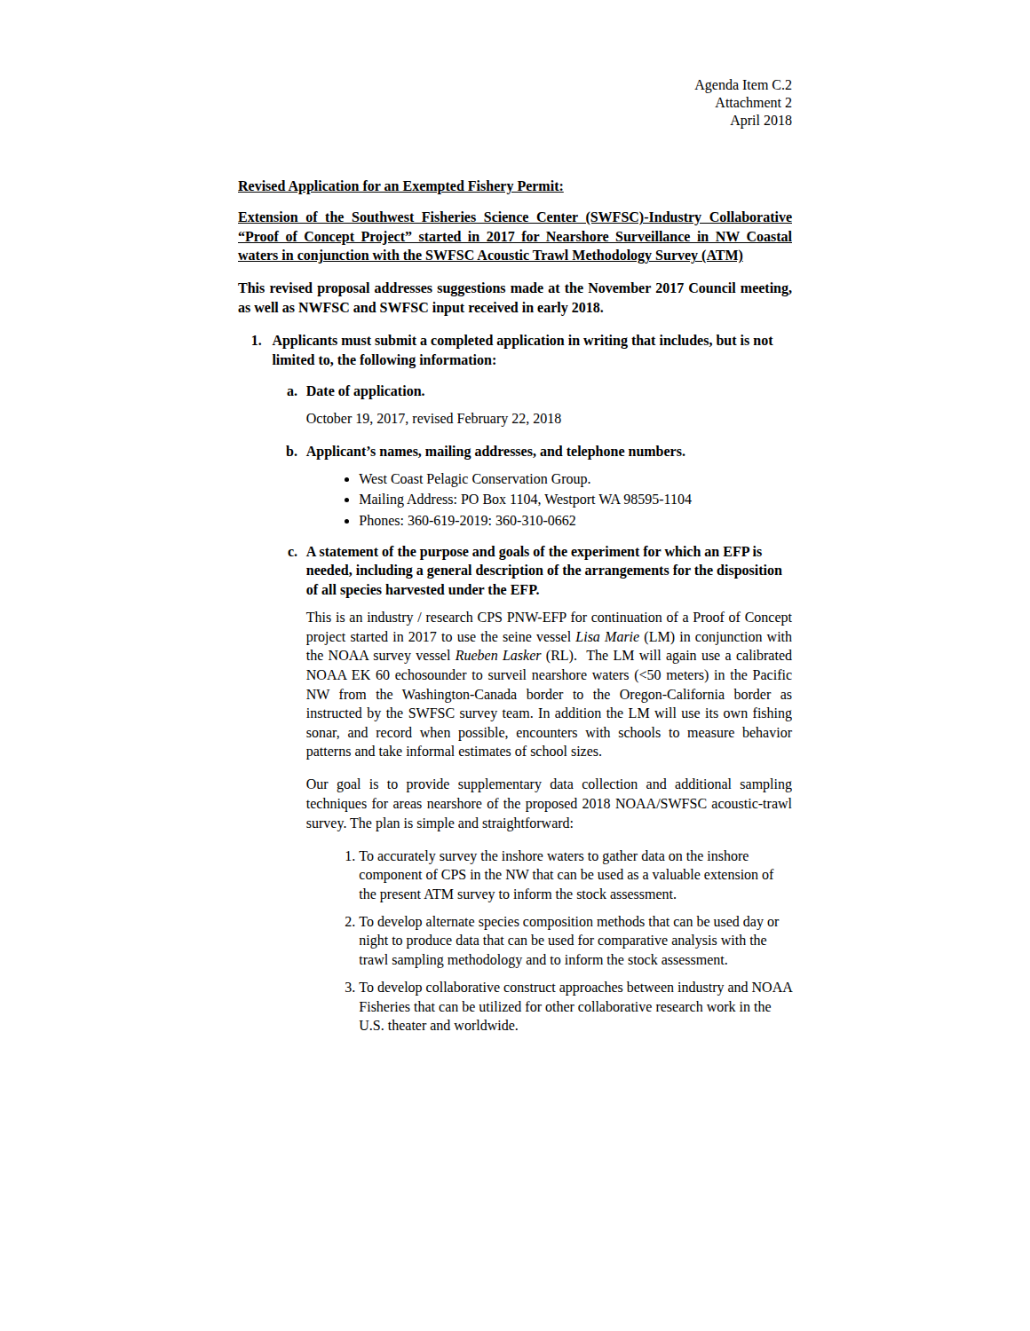Agenda Item C.2
Attachment 2
April 2018
Revised Application for an Exempted Fishery Permit:
Extension of the Southwest Fisheries Science Center (SWFSC)-Industry Collaborative “Proof of Concept Project” started in 2017 for Nearshore Surveillance in NW Coastal waters in conjunction with the SWFSC Acoustic Trawl Methodology Survey (ATM)
This revised proposal addresses suggestions made at the November 2017 Council meeting, as well as NWFSC and SWFSC input received in early 2018.
Applicants must submit a completed application in writing that includes, but is not limited to, the following information:
Date of application.
October 19, 2017, revised February 22, 2018
Applicant’s names, mailing addresses, and telephone numbers.
West Coast Pelagic Conservation Group.
Mailing Address: PO Box 1104, Westport WA 98595-1104
Phones: 360-619-2019: 360-310-0662
A statement of the purpose and goals of the experiment for which an EFP is needed, including a general description of the arrangements for the disposition of all species harvested under the EFP.
This is an industry / research CPS PNW-EFP for continuation of a Proof of Concept project started in 2017 to use the seine vessel Lisa Marie (LM) in conjunction with the NOAA survey vessel Rueben Lasker (RL). The LM will again use a calibrated NOAA EK 60 echosounder to surveil nearshore waters (<50 meters) in the Pacific NW from the Washington-Canada border to the Oregon-California border as instructed by the SWFSC survey team. In addition the LM will use its own fishing sonar, and record when possible, encounters with schools to measure behavior patterns and take informal estimates of school sizes.
Our goal is to provide supplementary data collection and additional sampling techniques for areas nearshore of the proposed 2018 NOAA/SWFSC acoustic-trawl survey. The plan is simple and straightforward:
To accurately survey the inshore waters to gather data on the inshore component of CPS in the NW that can be used as a valuable extension of the present ATM survey to inform the stock assessment.
To develop alternate species composition methods that can be used day or night to produce data that can be used for comparative analysis with the trawl sampling methodology and to inform the stock assessment.
To develop collaborative construct approaches between industry and NOAA Fisheries that can be utilized for other collaborative research work in the U.S. theater and worldwide.